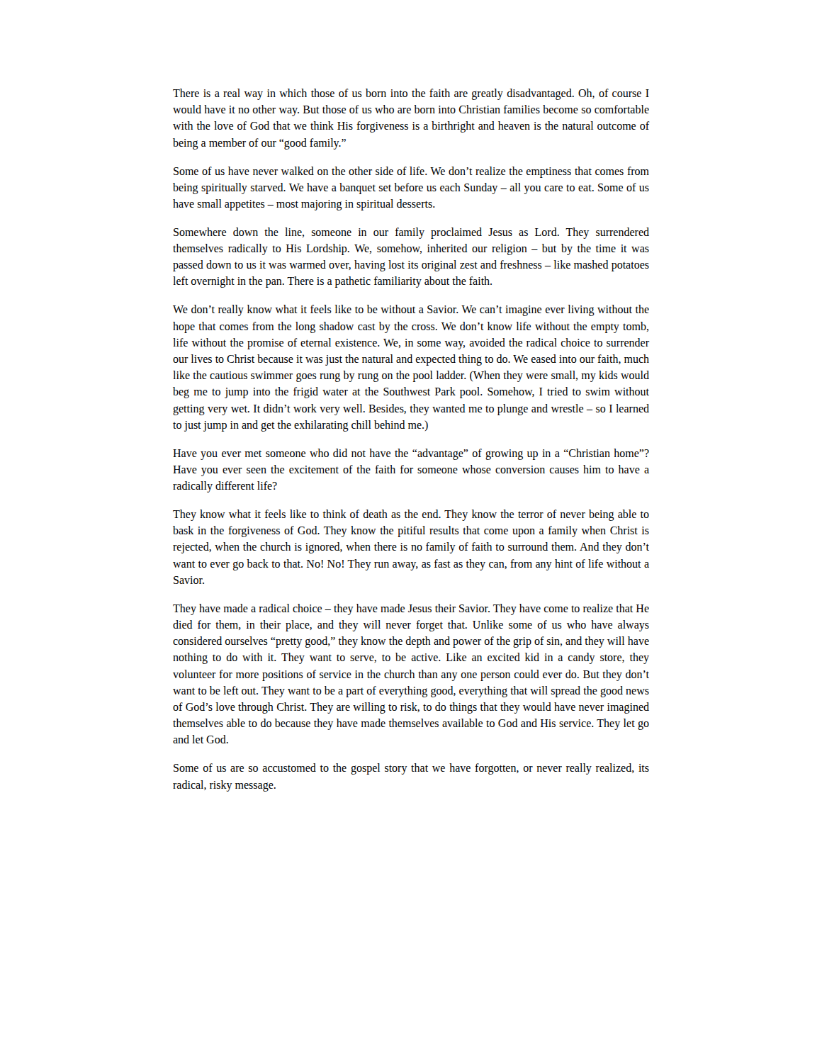There is a real way in which those of us born into the faith are greatly disadvantaged. Oh, of course I would have it no other way. But those of us who are born into Christian families become so comfortable with the love of God that we think His forgiveness is a birthright and heaven is the natural outcome of being a member of our “good family.”
Some of us have never walked on the other side of life. We don’t realize the emptiness that comes from being spiritually starved. We have a banquet set before us each Sunday – all you care to eat. Some of us have small appetites – most majoring in spiritual desserts.
Somewhere down the line, someone in our family proclaimed Jesus as Lord. They surrendered themselves radically to His Lordship. We, somehow, inherited our religion – but by the time it was passed down to us it was warmed over, having lost its original zest and freshness – like mashed potatoes left overnight in the pan. There is a pathetic familiarity about the faith.
We don’t really know what it feels like to be without a Savior. We can’t imagine ever living without the hope that comes from the long shadow cast by the cross. We don’t know life without the empty tomb, life without the promise of eternal existence. We, in some way, avoided the radical choice to surrender our lives to Christ because it was just the natural and expected thing to do. We eased into our faith, much like the cautious swimmer goes rung by rung on the pool ladder. (When they were small, my kids would beg me to jump into the frigid water at the Southwest Park pool. Somehow, I tried to swim without getting very wet. It didn’t work very well. Besides, they wanted me to plunge and wrestle – so I learned to just jump in and get the exhilarating chill behind me.)
Have you ever met someone who did not have the “advantage” of growing up in a “Christian home”? Have you ever seen the excitement of the faith for someone whose conversion causes him to have a radically different life?
They know what it feels like to think of death as the end. They know the terror of never being able to bask in the forgiveness of God. They know the pitiful results that come upon a family when Christ is rejected, when the church is ignored, when there is no family of faith to surround them. And they don’t want to ever go back to that. No! No! They run away, as fast as they can, from any hint of life without a Savior.
They have made a radical choice – they have made Jesus their Savior. They have come to realize that He died for them, in their place, and they will never forget that. Unlike some of us who have always considered ourselves “pretty good,” they know the depth and power of the grip of sin, and they will have nothing to do with it. They want to serve, to be active. Like an excited kid in a candy store, they volunteer for more positions of service in the church than any one person could ever do. But they don’t want to be left out. They want to be a part of everything good, everything that will spread the good news of God’s love through Christ. They are willing to risk, to do things that they would have never imagined themselves able to do because they have made themselves available to God and His service. They let go and let God.
Some of us are so accustomed to the gospel story that we have forgotten, or never really realized, its radical, risky message.